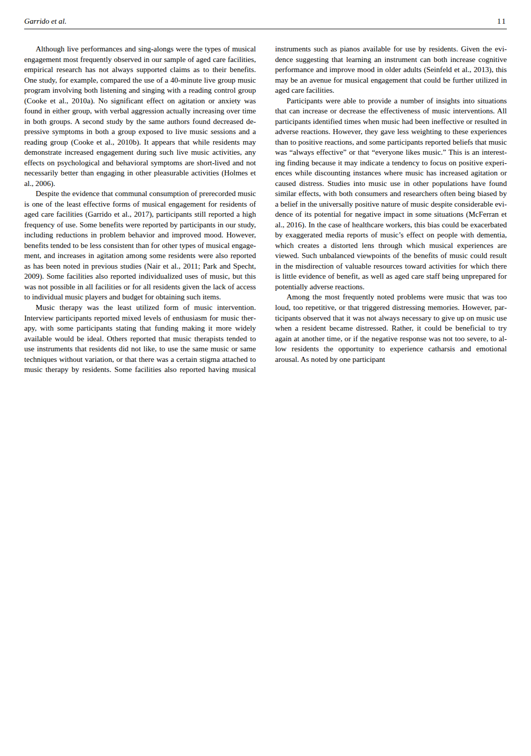Garrido et al. 11
Although live performances and sing-alongs were the types of musical engagement most frequently observed in our sample of aged care facilities, empirical research has not always supported claims as to their benefits. One study, for example, compared the use of a 40-minute live group music program involving both listening and singing with a reading control group (Cooke et al., 2010a). No significant effect on agitation or anxiety was found in either group, with verbal aggression actually increasing over time in both groups. A second study by the same authors found decreased depressive symptoms in both a group exposed to live music sessions and a reading group (Cooke et al., 2010b). It appears that while residents may demonstrate increased engagement during such live music activities, any effects on psychological and behavioral symptoms are short-lived and not necessarily better than engaging in other pleasurable activities (Holmes et al., 2006).
Despite the evidence that communal consumption of prerecorded music is one of the least effective forms of musical engagement for residents of aged care facilities (Garrido et al., 2017), participants still reported a high frequency of use. Some benefits were reported by participants in our study, including reductions in problem behavior and improved mood. However, benefits tended to be less consistent than for other types of musical engagement, and increases in agitation among some residents were also reported as has been noted in previous studies (Nair et al., 2011; Park and Specht, 2009). Some facilities also reported individualized uses of music, but this was not possible in all facilities or for all residents given the lack of access to individual music players and budget for obtaining such items.
Music therapy was the least utilized form of music intervention. Interview participants reported mixed levels of enthusiasm for music therapy, with some participants stating that funding making it more widely available would be ideal. Others reported that music therapists tended to use instruments that residents did not like, to use the same music or same techniques without variation, or that there was a certain stigma attached to music therapy by residents. Some facilities also reported having musical instruments such as pianos available for use by residents. Given the evidence suggesting that learning an instrument can both increase cognitive performance and improve mood in older adults (Seinfeld et al., 2013), this may be an avenue for musical engagement that could be further utilized in aged care facilities.
Participants were able to provide a number of insights into situations that can increase or decrease the effectiveness of music interventions. All participants identified times when music had been ineffective or resulted in adverse reactions. However, they gave less weighting to these experiences than to positive reactions, and some participants reported beliefs that music was “always effective” or that “everyone likes music.” This is an interesting finding because it may indicate a tendency to focus on positive experiences while discounting instances where music has increased agitation or caused distress. Studies into music use in other populations have found similar effects, with both consumers and researchers often being biased by a belief in the universally positive nature of music despite considerable evidence of its potential for negative impact in some situations (McFerran et al., 2016). In the case of healthcare workers, this bias could be exacerbated by exaggerated media reports of music’s effect on people with dementia, which creates a distorted lens through which musical experiences are viewed. Such unbalanced viewpoints of the benefits of music could result in the misdirection of valuable resources toward activities for which there is little evidence of benefit, as well as aged care staff being unprepared for potentially adverse reactions.
Among the most frequently noted problems were music that was too loud, too repetitive, or that triggered distressing memories. However, participants observed that it was not always necessary to give up on music use when a resident became distressed. Rather, it could be beneficial to try again at another time, or if the negative response was not too severe, to allow residents the opportunity to experience catharsis and emotional arousal. As noted by one participant